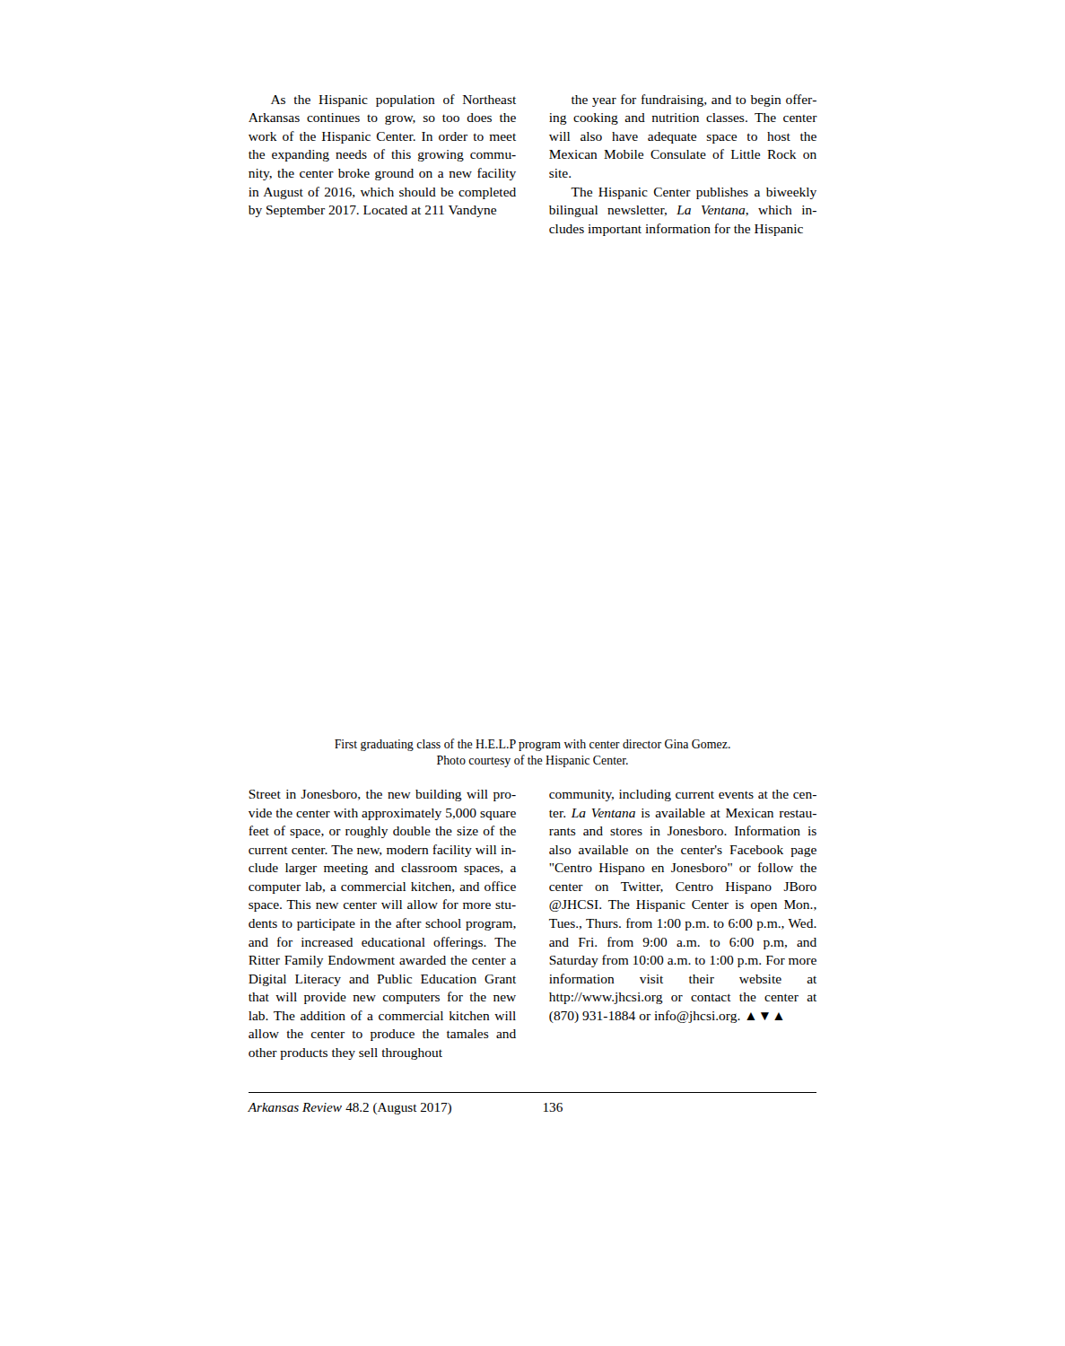As the Hispanic population of Northeast Arkansas continues to grow, so too does the work of the Hispanic Center. In order to meet the expanding needs of this growing community, the center broke ground on a new facility in August of 2016, which should be completed by September 2017. Located at 211 Vandyne
the year for fundraising, and to begin offering cooking and nutrition classes. The center will also have adequate space to host the Mexican Mobile Consulate of Little Rock on site.
The Hispanic Center publishes a biweekly bilingual newsletter, La Ventana, which includes important information for the Hispanic
First graduating class of the H.E.L.P program with center director Gina Gomez.
Photo courtesy of the Hispanic Center.
Street in Jonesboro, the new building will provide the center with approximately 5,000 square feet of space, or roughly double the size of the current center. The new, modern facility will include larger meeting and classroom spaces, a computer lab, a commercial kitchen, and office space. This new center will allow for more students to participate in the after school program, and for increased educational offerings. The Ritter Family Endowment awarded the center a Digital Literacy and Public Education Grant that will provide new computers for the new lab. The addition of a commercial kitchen will allow the center to produce the tamales and other products they sell throughout
community, including current events at the center. La Ventana is available at Mexican restaurants and stores in Jonesboro. Information is also available on the center's Facebook page "Centro Hispano en Jonesboro" or follow the center on Twitter, Centro Hispano JBoro @JHCSI. The Hispanic Center is open Mon., Tues., Thurs. from 1:00 p.m. to 6:00 p.m., Wed. and Fri. from 9:00 a.m. to 6:00 p.m, and Saturday from 10:00 a.m. to 1:00 p.m. For more information visit their website at http://www.jhcsi.org or contact the center at (870) 931-1884 or info@jhcsi.org. ▲▼▲
Arkansas Review 48.2 (August 2017) 136